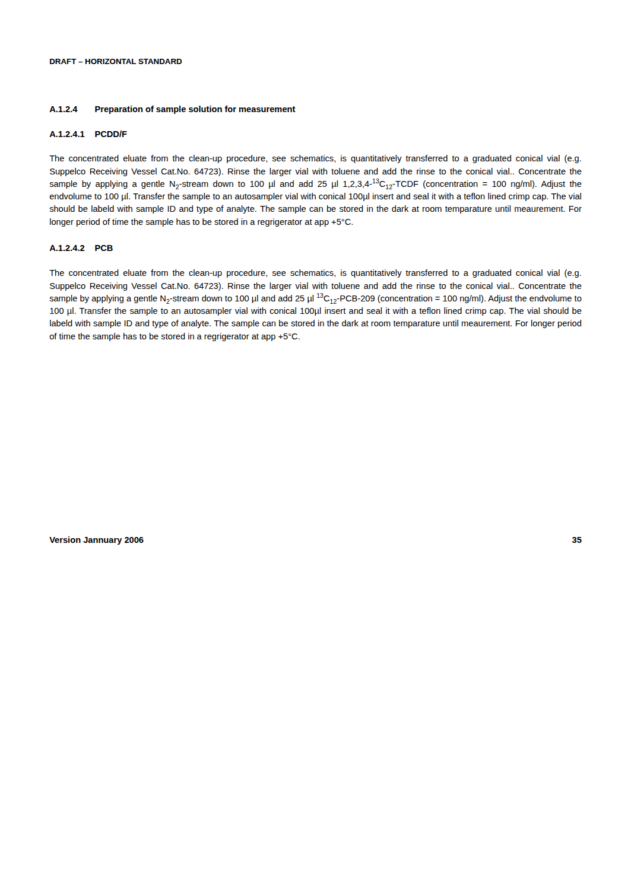DRAFT – HORIZONTAL STANDARD
A.1.2.4 Preparation of sample solution for measurement
A.1.2.4.1 PCDD/F
The concentrated eluate from the clean-up procedure, see schematics, is quantitatively transferred to a graduated conical vial (e.g. Suppelco Receiving Vessel Cat.No. 64723). Rinse the larger vial with toluene and add the rinse to the conical vial.. Concentrate the sample by applying a gentle N2-stream down to 100 µl and add 25 µl 1,2,3,4-13C12-TCDF (concentration = 100 ng/ml). Adjust the endvolume to 100 µl. Transfer the sample to an autosampler vial with conical 100µl insert and seal it with a teflon lined crimp cap. The vial should be labeld with sample ID and type of analyte. The sample can be stored in the dark at room temparature until meaurement. For longer period of time the sample has to be stored in a regrigerator at app +5°C.
A.1.2.4.2 PCB
The concentrated eluate from the clean-up procedure, see schematics, is quantitatively transferred to a graduated conical vial (e.g. Suppelco Receiving Vessel Cat.No. 64723). Rinse the larger vial with toluene and add the rinse to the conical vial.. Concentrate the sample by applying a gentle N2-stream down to 100 µl and add 25 µl 13C12-PCB-209 (concentration = 100 ng/ml). Adjust the endvolume to 100 µl. Transfer the sample to an autosampler vial with conical 100µl insert and seal it with a teflon lined crimp cap. The vial should be labeld with sample ID and type of analyte. The sample can be stored in the dark at room temparature until meaurement. For longer period of time the sample has to be stored in a regrigerator at app +5°C.
Version Jannuary 2006 35